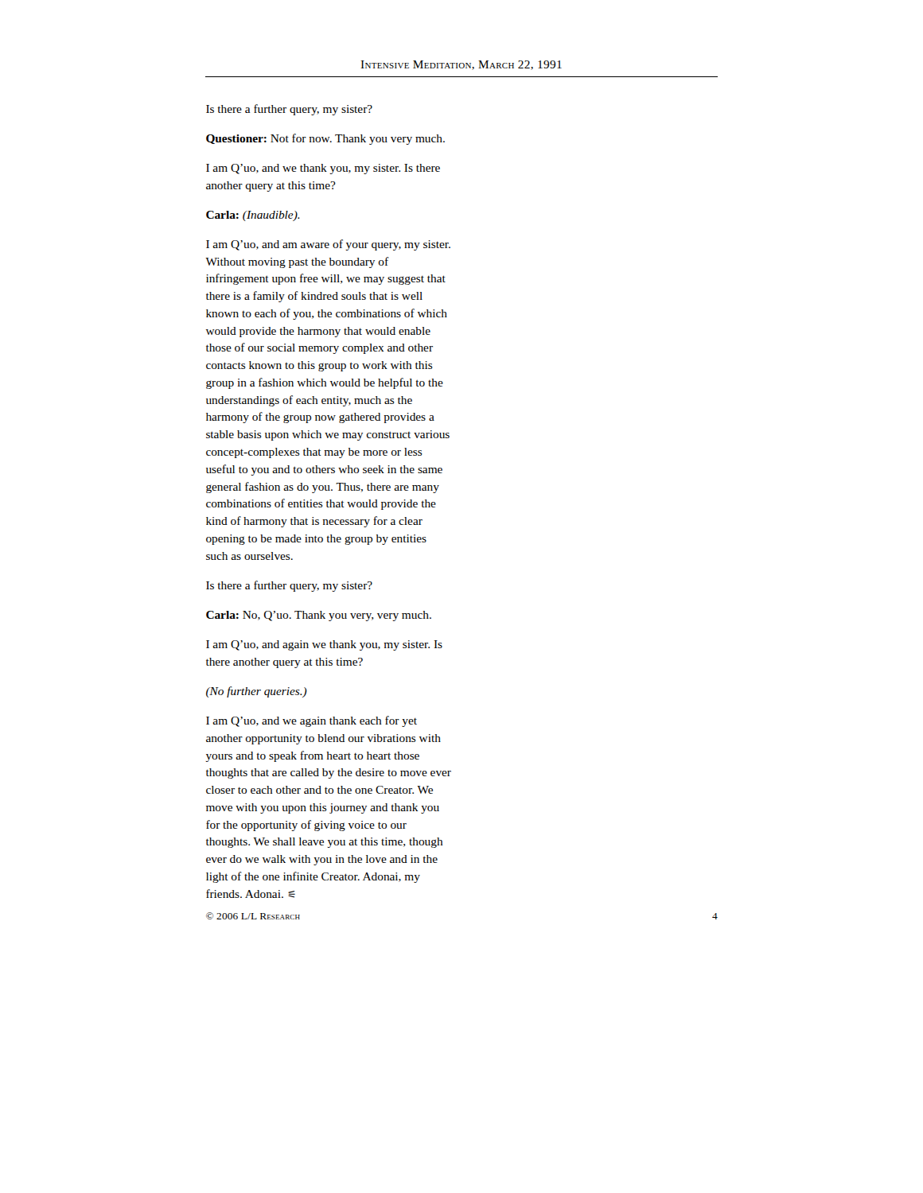Intensive Meditation, March 22, 1991
Is there a further query, my sister?
Questioner: Not for now. Thank you very much.
I am Q’uo, and we thank you, my sister. Is there another query at this time?
Carla: (Inaudible).
I am Q’uo, and am aware of your query, my sister. Without moving past the boundary of infringement upon free will, we may suggest that there is a family of kindred souls that is well known to each of you, the combinations of which would provide the harmony that would enable those of our social memory complex and other contacts known to this group to work with this group in a fashion which would be helpful to the understandings of each entity, much as the harmony of the group now gathered provides a stable basis upon which we may construct various concept-complexes that may be more or less useful to you and to others who seek in the same general fashion as do you. Thus, there are many combinations of entities that would provide the kind of harmony that is necessary for a clear opening to be made into the group by entities such as ourselves.
Is there a further query, my sister?
Carla: No, Q’uo. Thank you very, very much.
I am Q’uo, and again we thank you, my sister. Is there another query at this time?
(No further queries.)
I am Q’uo, and we again thank each for yet another opportunity to blend our vibrations with yours and to speak from heart to heart those thoughts that are called by the desire to move ever closer to each other and to the one Creator. We move with you upon this journey and thank you for the opportunity of giving voice to our thoughts. We shall leave you at this time, though ever do we walk with you in the love and in the light of the one infinite Creator. Adonai, my friends. Adonai. ⚟
© 2006 L/L Research 4